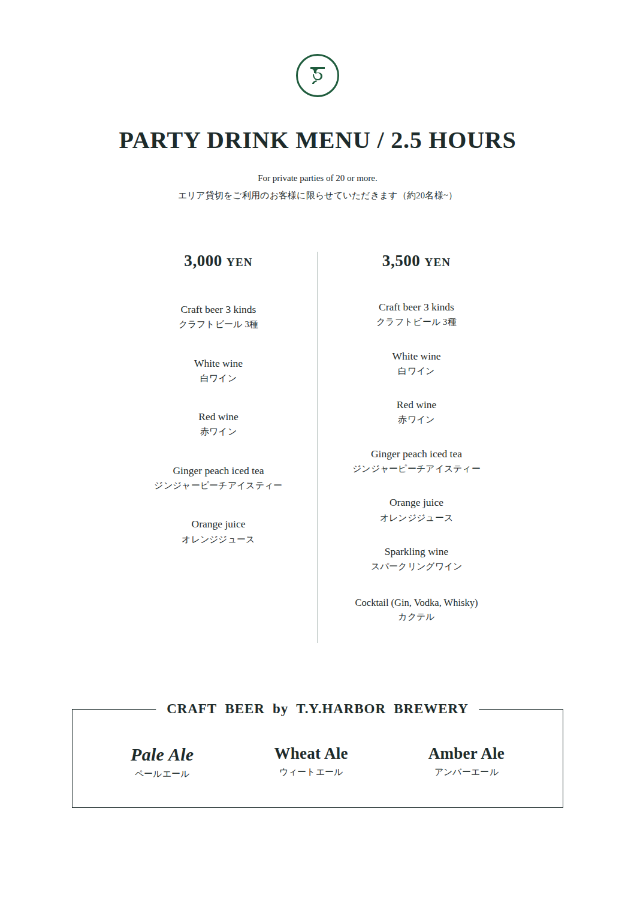Party Drink Menu / 2.5 Hours
For private parties of 20 or more.
エリア貸切をご利用のお客様に限らせていただきます（約20名様~）
3,000 YEN
Craft beer 3 kinds
クラフトビール 3種
White wine
白ワイン
Red wine
赤ワイン
Ginger peach iced tea
ジンジャーピーチアイスティー
Orange juice
オレンジジュース
3,500 YEN
Craft beer 3 kinds
クラフトビール 3種
White wine
白ワイン
Red wine
赤ワイン
Ginger peach iced tea
ジンジャーピーチアイスティー
Orange juice
オレンジジュース
Sparkling wine
スパークリングワイン
Cocktail (Gin, Vodka, Whisky)
カクテル
CRAFT BEER by T.Y.HARBOR BREWERY
Pale Ale
ペールエール
Wheat Ale
ウィートエール
Amber Ale
アンバーエール